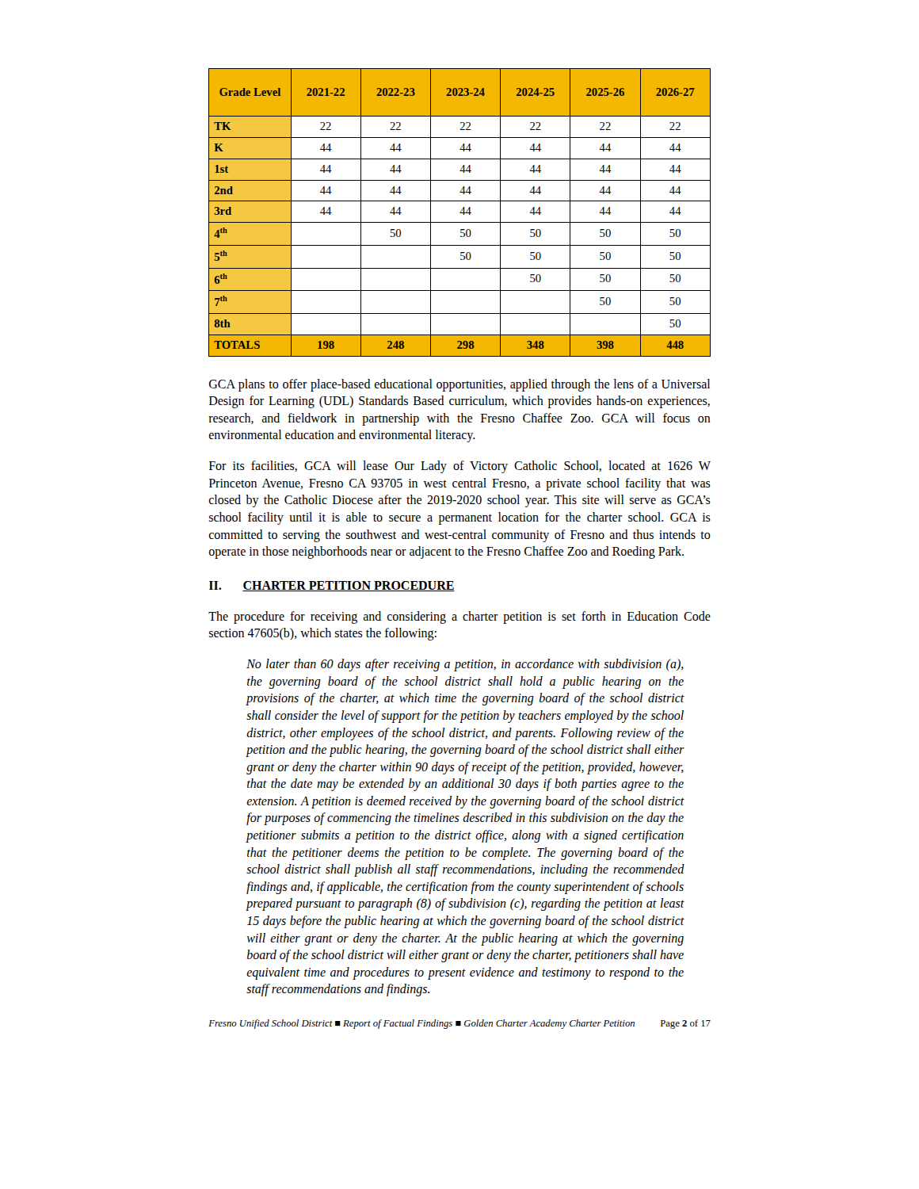| Grade Level | 2021-22 | 2022-23 | 2023-24 | 2024-25 | 2025-26 | 2026-27 |
| --- | --- | --- | --- | --- | --- | --- |
| TK | 22 | 22 | 22 | 22 | 22 | 22 |
| K | 44 | 44 | 44 | 44 | 44 | 44 |
| 1st | 44 | 44 | 44 | 44 | 44 | 44 |
| 2nd | 44 | 44 | 44 | 44 | 44 | 44 |
| 3rd | 44 | 44 | 44 | 44 | 44 | 44 |
| 4 th | | 50 | 50 | 50 | 50 | 50 |
| 5 th | | | 50 | 50 | 50 | 50 |
| 6 th | | | | 50 | 50 | 50 |
| 7 th | | | | | 50 | 50 |
| 8th | | | | | | 50 |
| TOTALS | 198 | 248 | 298 | 348 | 398 | 448 |
GCA plans to offer place-based educational opportunities, applied through the lens of a Universal Design for Learning (UDL) Standards Based curriculum, which provides hands-on experiences, research, and fieldwork in partnership with the Fresno Chaffee Zoo. GCA will focus on environmental education and environmental literacy.
For its facilities, GCA will lease Our Lady of Victory Catholic School, located at 1626 W Princeton Avenue, Fresno CA 93705 in west central Fresno, a private school facility that was closed by the Catholic Diocese after the 2019-2020 school year. This site will serve as GCA’s school facility until it is able to secure a permanent location for the charter school. GCA is committed to serving the southwest and west-central community of Fresno and thus intends to operate in those neighborhoods near or adjacent to the Fresno Chaffee Zoo and Roeding Park.
II. CHARTER PETITION PROCEDURE
The procedure for receiving and considering a charter petition is set forth in Education Code section 47605(b), which states the following:
No later than 60 days after receiving a petition, in accordance with subdivision (a), the governing board of the school district shall hold a public hearing on the provisions of the charter, at which time the governing board of the school district shall consider the level of support for the petition by teachers employed by the school district, other employees of the school district, and parents. Following review of the petition and the public hearing, the governing board of the school district shall either grant or deny the charter within 90 days of receipt of the petition, provided, however, that the date may be extended by an additional 30 days if both parties agree to the extension. A petition is deemed received by the governing board of the school district for purposes of commencing the timelines described in this subdivision on the day the petitioner submits a petition to the district office, along with a signed certification that the petitioner deems the petition to be complete. The governing board of the school district shall publish all staff recommendations, including the recommended findings and, if applicable, the certification from the county superintendent of schools prepared pursuant to paragraph (8) of subdivision (c), regarding the petition at least 15 days before the public hearing at which the governing board of the school district will either grant or deny the charter. At the public hearing at which the governing board of the school district will either grant or deny the charter, petitioners shall have equivalent time and procedures to present evidence and testimony to respond to the staff recommendations and findings.
Fresno Unified School District ■ Report of Factual Findings ■ Golden Charter Academy Charter Petition
Page 2 of 17